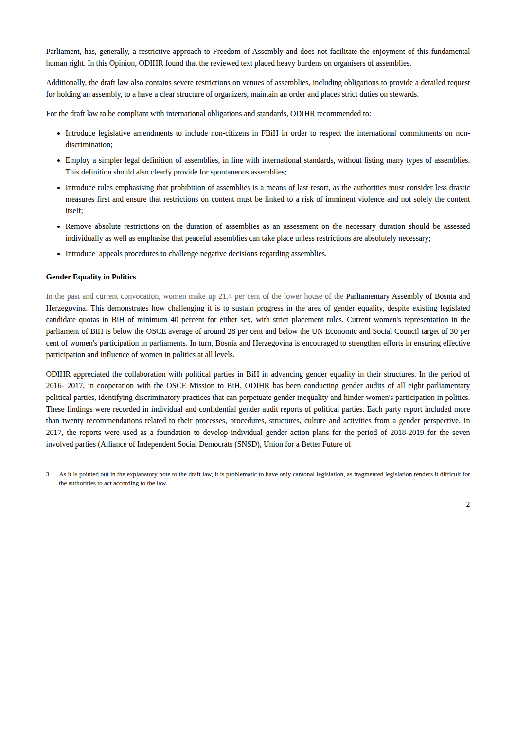Parliament, has, generally, a restrictive approach to Freedom of Assembly and does not facilitate the enjoyment of this fundamental human right. In this Opinion, ODIHR found that the reviewed text placed heavy burdens on organisers of assemblies.
Additionally, the draft law also contains severe restrictions on venues of assemblies, including obligations to provide a detailed request for holding an assembly, to a have a clear structure of organizers, maintain an order and places strict duties on stewards.
For the draft law to be compliant with international obligations and standards, ODIHR recommended to:
Introduce legislative amendments to include non-citizens in FBiH in order to respect the international commitments on non-discrimination;
Employ a simpler legal definition of assemblies, in line with international standards, without listing many types of assemblies. This definition should also clearly provide for spontaneous assemblies;
Introduce rules emphasising that prohibition of assemblies is a means of last resort, as the authorities must consider less drastic measures first and ensure that restrictions on content must be linked to a risk of imminent violence and not solely the content itself;
Remove absolute restrictions on the duration of assemblies as an assessment on the necessary duration should be assessed individually as well as emphasise that peaceful assemblies can take place unless restrictions are absolutely necessary;
Introduce appeals procedures to challenge negative decisions regarding assemblies.
Gender Equality in Politics
In the past and current convocation, women make up 21.4 per cent of the lower house of the Parliamentary Assembly of Bosnia and Herzegovina. This demonstrates how challenging it is to sustain progress in the area of gender equality, despite existing legislated candidate quotas in BiH of minimum 40 percent for either sex, with strict placement rules. Current women's representation in the parliament of BiH is below the OSCE average of around 28 per cent and below the UN Economic and Social Council target of 30 per cent of women's participation in parliaments. In turn, Bosnia and Herzegovina is encouraged to strengthen efforts in ensuring effective participation and influence of women in politics at all levels.
ODIHR appreciated the collaboration with political parties in BiH in advancing gender equality in their structures. In the period of 2016- 2017, in cooperation with the OSCE Mission to BiH, ODIHR has been conducting gender audits of all eight parliamentary political parties, identifying discriminatory practices that can perpetuate gender inequality and hinder women's participation in politics. These findings were recorded in individual and confidential gender audit reports of political parties. Each party report included more than twenty recommendations related to their processes, procedures, structures, culture and activities from a gender perspective. In 2017, the reports were used as a foundation to develop individual gender action plans for the period of 2018-2019 for the seven involved parties (Alliance of Independent Social Democrats (SNSD), Union for a Better Future of
3 As it is pointed out in the explanatory note to the draft law, it is problematic to have only cantonal legislation, as fragmented legislation renders it difficult for the authorities to act according to the law.
2